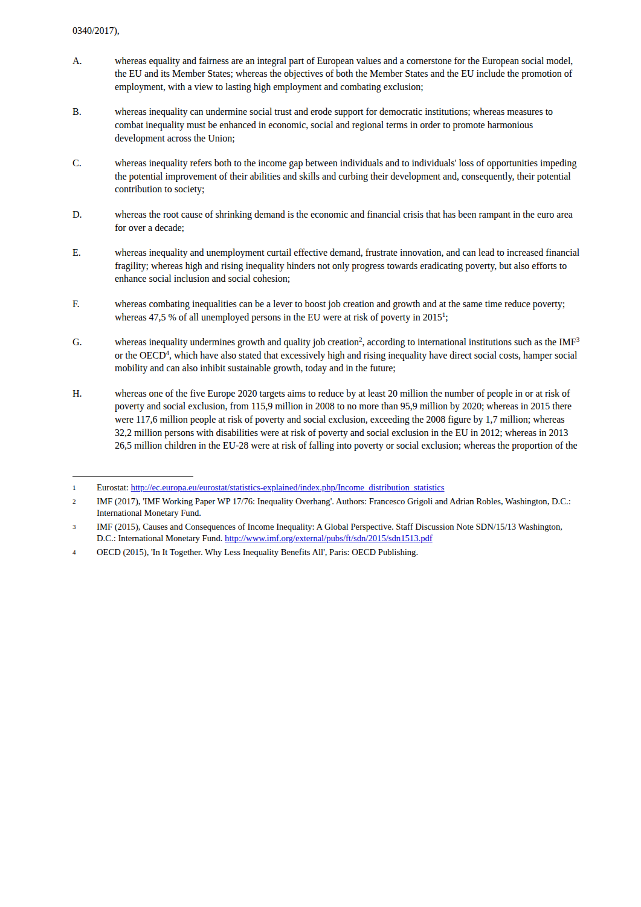0340/2017),
A.
whereas equality and fairness are an integral part of European values and a cornerstone for the European social model, the EU and its Member States; whereas the objectives of both the Member States and the EU include the promotion of employment, with a view to lasting high employment and combating exclusion;
B.
whereas inequality can undermine social trust and erode support for democratic institutions; whereas measures to combat inequality must be enhanced in economic, social and regional terms in order to promote harmonious development across the Union;
C.
whereas inequality refers both to the income gap between individuals and to individuals' loss of opportunities impeding the potential improvement of their abilities and skills and curbing their development and, consequently, their potential contribution to society;
D.
whereas the root cause of shrinking demand is the economic and financial crisis that has been rampant in the euro area for over a decade;
E.
whereas inequality and unemployment curtail effective demand, frustrate innovation, and can lead to increased financial fragility; whereas high and rising inequality hinders not only progress towards eradicating poverty, but also efforts to enhance social inclusion and social cohesion;
F.
whereas combating inequalities can be a lever to boost job creation and growth and at the same time reduce poverty; whereas 47,5 % of all unemployed persons in the EU were at risk of poverty in 20151;
G.
whereas inequality undermines growth and quality job creation2, according to international institutions such as the IMF3 or the OECD4, which have also stated that excessively high and rising inequality have direct social costs, hamper social mobility and can also inhibit sustainable growth, today and in the future;
H.
whereas one of the five Europe 2020 targets aims to reduce by at least 20 million the number of people in or at risk of poverty and social exclusion, from 115,9 million in 2008 to no more than 95,9 million by 2020; whereas in 2015 there were 117,6 million people at risk of poverty and social exclusion, exceeding the 2008 figure by 1,7 million; whereas 32,2 million persons with disabilities were at risk of poverty and social exclusion in the EU in 2012; whereas in 2013 26,5 million children in the EU-28 were at risk of falling into poverty or social exclusion; whereas the proportion of the
1
Eurostat: http://ec.europa.eu/eurostat/statistics-explained/index.php/Income_distribution_statistics
2
IMF (2017), 'IMF Working Paper WP 17/76: Inequality Overhang'. Authors: Francesco Grigoli and Adrian Robles, Washington, D.C.: International Monetary Fund.
3
IMF (2015), Causes and Consequences of Income Inequality: A Global Perspective. Staff Discussion Note SDN/15/13 Washington, D.C.: International Monetary Fund. http://www.imf.org/external/pubs/ft/sdn/2015/sdn1513.pdf
4
OECD (2015), 'In It Together. Why Less Inequality Benefits All', Paris: OECD Publishing.